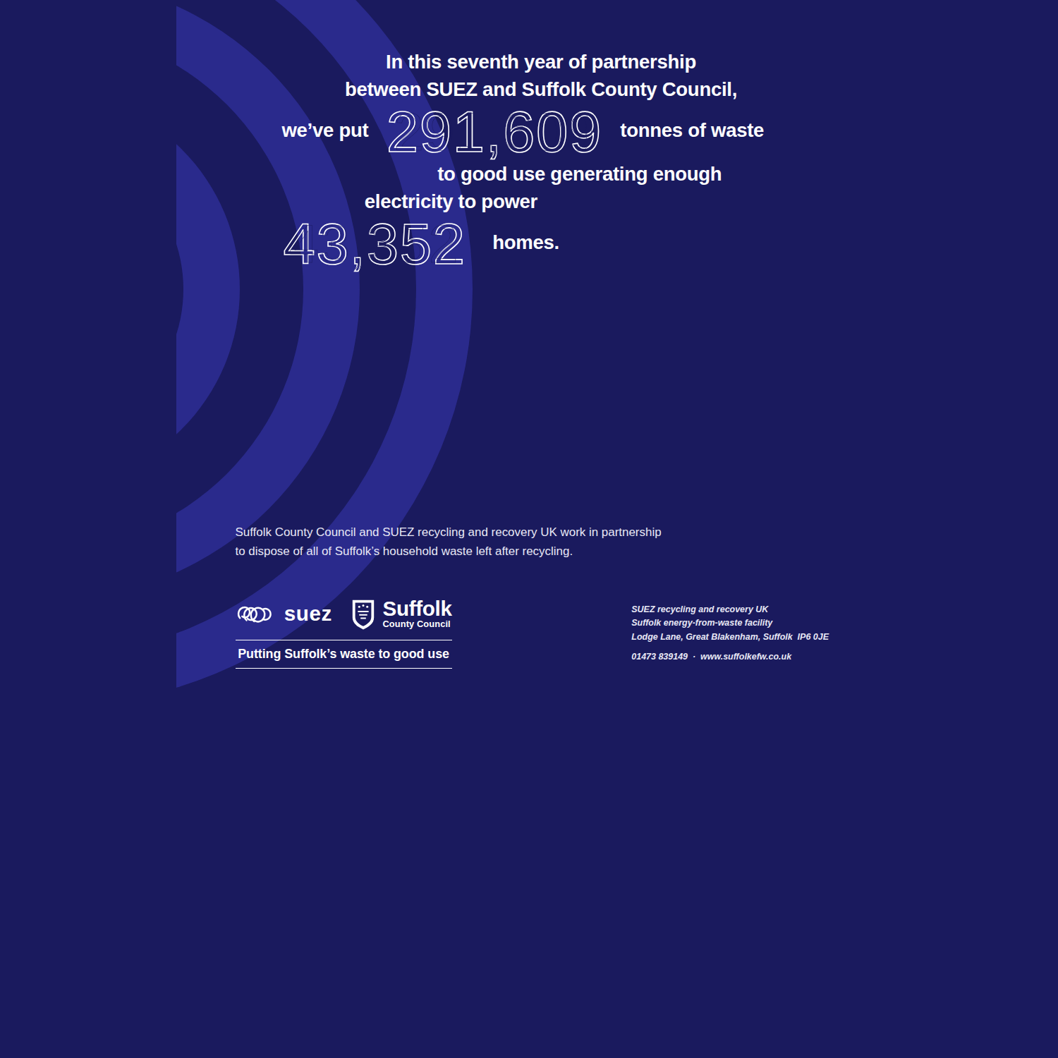In this seventh year of partnership between SUEZ and Suffolk County Council, we’ve put 291,609 tonnes of waste to good use generating enough electricity to power 43,352 homes.
Suffolk County Council and SUEZ recycling and recovery UK work in partnership to dispose of all of Suffolk’s household waste left after recycling.
suez
Suffolk County Council
Putting Suffolk’s waste to good use
SUEZ recycling and recovery UK
Suffolk energy-from-waste facility
Lodge Lane, Great Blakenham, Suffolk IP6 0JE
01473 839149 · www.suffolkefw.co.uk